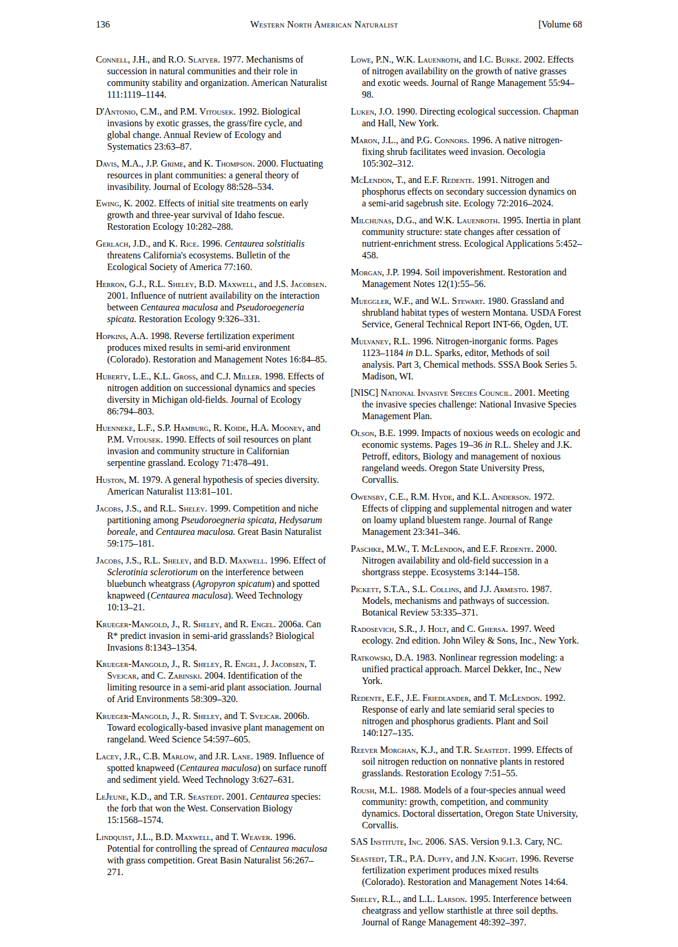136 Western North American Naturalist [Volume 68
Connell, J.H., and R.O. Slatyer. 1977. Mechanisms of succession in natural communities and their role in community stability and organization. American Naturalist 111:1119–1144.
D'Antonio, C.M., and P.M. Vitousek. 1992. Biological invasions by exotic grasses, the grass/fire cycle, and global change. Annual Review of Ecology and Systematics 23:63–87.
Davis, M.A., J.P. Grime, and K. Thompson. 2000. Fluctuating resources in plant communities: a general theory of invasibility. Journal of Ecology 88:528–534.
Ewing, K. 2002. Effects of initial site treatments on early growth and three-year survival of Idaho fescue. Restoration Ecology 10:282–288.
Gerlach, J.D., and K. Rice. 1996. Centaurea solstitialis threatens California's ecosystems. Bulletin of the Ecological Society of America 77:160.
Herron, G.J., R.L. Sheley, B.D. Maxwell, and J.S. Jacobsen. 2001. Influence of nutrient availability on the interaction between Centaurea maculosa and Pseudoroegeneria spicata. Restoration Ecology 9:326–331.
Hopkins, A.A. 1998. Reverse fertilization experiment produces mixed results in semi-arid environment (Colorado). Restoration and Management Notes 16:84–85.
Huberty, L.E., K.L. Gross, and C.J. Miller. 1998. Effects of nitrogen addition on successional dynamics and species diversity in Michigan old-fields. Journal of Ecology 86:794–803.
Huenneke, L.F., S.P. Hamburg, R. Koide, H.A. Mooney, and P.M. Vitousek. 1990. Effects of soil resources on plant invasion and community structure in Californian serpentine grassland. Ecology 71:478–491.
Huston, M. 1979. A general hypothesis of species diversity. American Naturalist 113:81–101.
Jacobs, J.S., and R.L. Sheley. 1999. Competition and niche partitioning among Pseudoroegneria spicata, Hedysarum boreale, and Centaurea maculosa. Great Basin Naturalist 59:175–181.
Jacobs, J.S., R.L. Sheley, and B.D. Maxwell. 1996. Effect of Sclerotinia sclerotiorum on the interference between bluebunch wheatgrass (Agropyron spicatum) and spotted knapweed (Centaurea maculosa). Weed Technology 10:13–21.
Krueger-Mangold, J., R. Sheley, and R. Engel. 2006a. Can R* predict invasion in semi-arid grasslands? Biological Invasions 8:1343–1354.
Krueger-Mangold, J., R. Sheley, R. Engel, J. Jacobsen, T. Svejcar, and C. Zabinski. 2004. Identification of the limiting resource in a semi-arid plant association. Journal of Arid Environments 58:309–320.
Krueger-Mangold, J., R. Sheley, and T. Svejcar. 2006b. Toward ecologically-based invasive plant management on rangeland. Weed Science 54:597–605.
Lacey, J.R., C.B. Marlow, and J.R. Lane. 1989. Influence of spotted knapweed (Centaurea maculosa) on surface runoff and sediment yield. Weed Technology 3:627–631.
LeJeune, K.D., and T.R. Seastedt. 2001. Centaurea species: the forb that won the West. Conservation Biology 15:1568–1574.
Lindquist, J.L., B.D. Maxwell, and T. Weaver. 1996. Potential for controlling the spread of Centaurea maculosa with grass competition. Great Basin Naturalist 56:267–271.
Lowe, P.N., W.K. Lauenroth, and I.C. Burke. 2002. Effects of nitrogen availability on the growth of native grasses and exotic weeds. Journal of Range Management 55:94–98.
Luken, J.O. 1990. Directing ecological succession. Chapman and Hall, New York.
Maron, J.L., and P.G. Connors. 1996. A native nitrogen-fixing shrub facilitates weed invasion. Oecologia 105:302–312.
McLendon, T., and E.F. Redente. 1991. Nitrogen and phosphorus effects on secondary succession dynamics on a semi-arid sagebrush site. Ecology 72:2016–2024.
Milchunas, D.G., and W.K. Lauenroth. 1995. Inertia in plant community structure: state changes after cessation of nutrient-enrichment stress. Ecological Applications 5:452–458.
Morgan, J.P. 1994. Soil impoverishment. Restoration and Management Notes 12(1):55–56.
Mueggler, W.F., and W.L. Stewart. 1980. Grassland and shrubland habitat types of western Montana. USDA Forest Service, General Technical Report INT-66, Ogden, UT.
Mulvaney, R.L. 1996. Nitrogen-inorganic forms. Pages 1123–1184 in D.L. Sparks, editor, Methods of soil analysis. Part 3, Chemical methods. SSSA Book Series 5. Madison, WI.
[NISC] National Invasive Species Council. 2001. Meeting the invasive species challenge: National Invasive Species Management Plan.
Olson, B.E. 1999. Impacts of noxious weeds on ecologic and economic systems. Pages 19–36 in R.L. Sheley and J.K. Petroff, editors, Biology and management of noxious rangeland weeds. Oregon State University Press, Corvallis.
Owensby, C.E., R.M. Hyde, and K.L. Anderson. 1972. Effects of clipping and supplemental nitrogen and water on loamy upland bluestem range. Journal of Range Management 23:341–346.
Paschke, M.W., T. McLendon, and E.F. Redente. 2000. Nitrogen availability and old-field succession in a shortgrass steppe. Ecosystems 3:144–158.
Pickett, S.T.A., S.L. Collins, and J.J. Armesto. 1987. Models, mechanisms and pathways of succession. Botanical Review 53:335–371.
Radosevich, S.R., J. Holt, and C. Ghersa. 1997. Weed ecology. 2nd edition. John Wiley & Sons, Inc., New York.
Ratkowski, D.A. 1983. Nonlinear regression modeling: a unified practical approach. Marcel Dekker, Inc., New York.
Redente, E.F., J.E. Friedlander, and T. McLendon. 1992. Response of early and late semiarid seral species to nitrogen and phosphorus gradients. Plant and Soil 140:127–135.
Reever Morghan, K.J., and T.R. Seastedt. 1999. Effects of soil nitrogen reduction on nonnative plants in restored grasslands. Restoration Ecology 7:51–55.
Roush, M.L. 1988. Models of a four-species annual weed community: growth, competition, and community dynamics. Doctoral dissertation, Oregon State University, Corvallis.
SAS Institute, Inc. 2006. SAS. Version 9.1.3. Cary, NC.
Seastedt, T.R., P.A. Duffy, and J.N. Knight. 1996. Reverse fertilization experiment produces mixed results (Colorado). Restoration and Management Notes 14:64.
Sheley, R.L., and L.L. Larson. 1995. Interference between cheatgrass and yellow starthistle at three soil depths. Journal of Range Management 48:392–397.